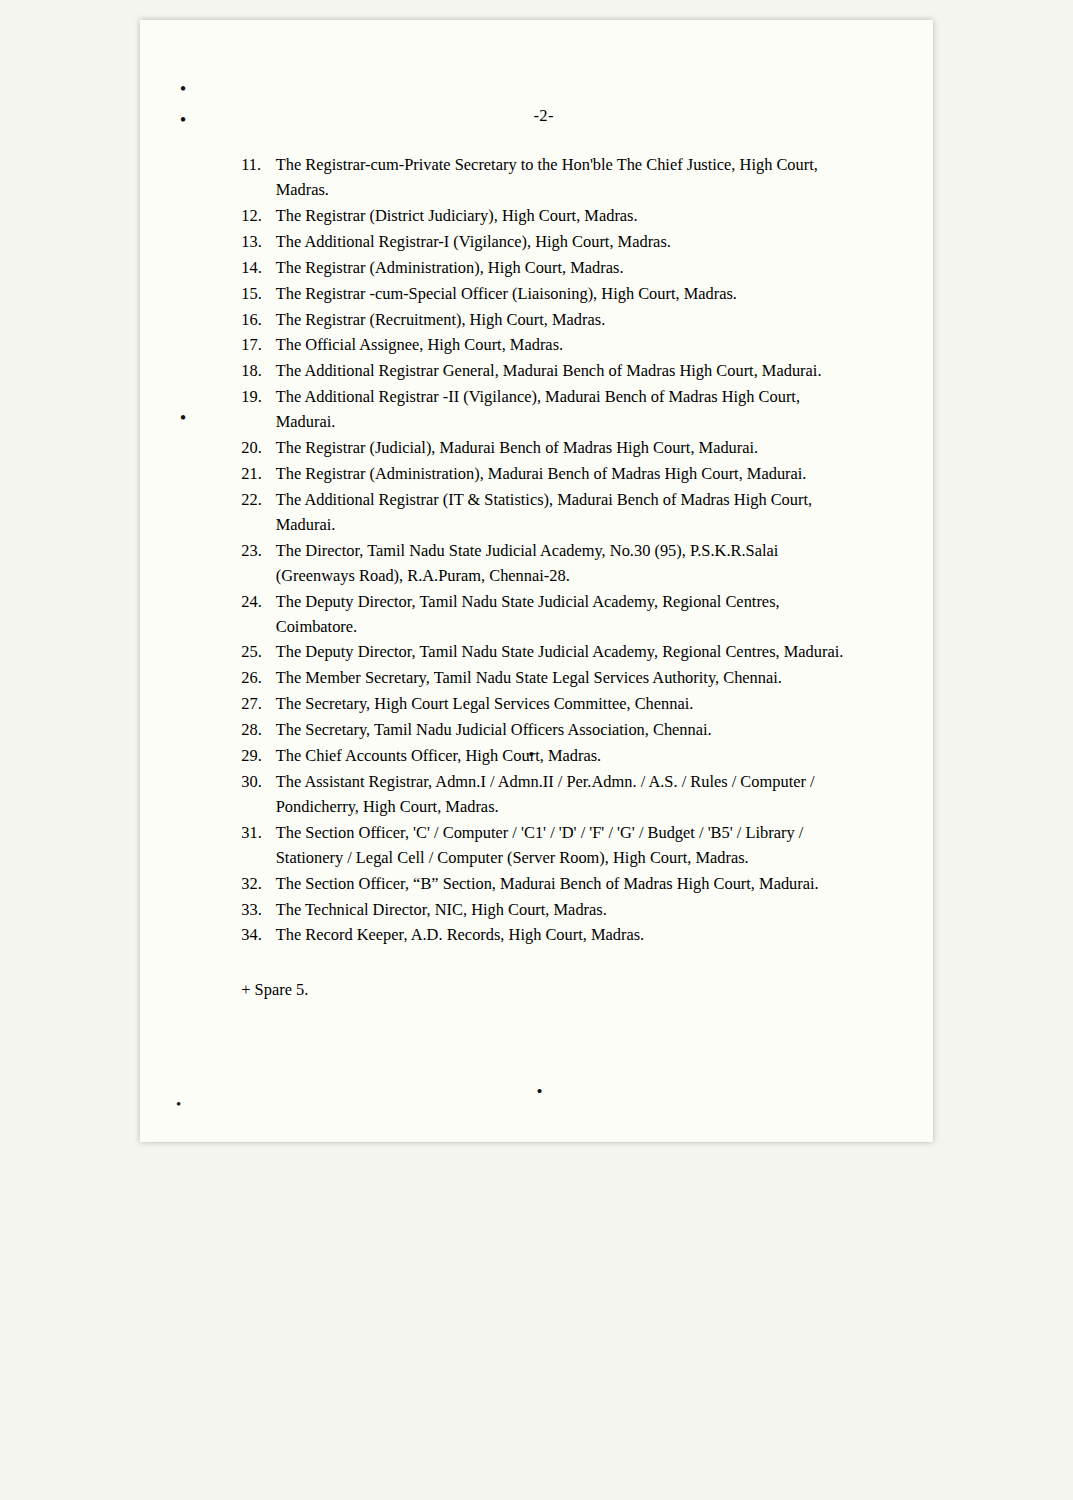• • •
-2-
The Registrar-cum-Private Secretary to the Hon'ble The Chief Justice, High Court, Madras.
The Registrar (District Judiciary), High Court, Madras.
The Additional Registrar-I (Vigilance), High Court, Madras.
The Registrar (Administration), High Court, Madras.
The Registrar -cum-Special Officer (Liaisoning), High Court, Madras.
The Registrar (Recruitment), High Court, Madras.
The Official Assignee, High Court, Madras.
The Additional Registrar General, Madurai Bench of Madras High Court, Madurai.
The Additional Registrar -II (Vigilance), Madurai Bench of Madras High Court, Madurai.
The Registrar (Judicial), Madurai Bench of Madras High Court, Madurai.
The Registrar (Administration), Madurai Bench of Madras High Court, Madurai.
The Additional Registrar (IT & Statistics), Madurai Bench of Madras High Court, Madurai.
The Director, Tamil Nadu State Judicial Academy, No.30 (95), P.S.K.R.Salai (Greenways Road), R.A.Puram, Chennai-28.
The Deputy Director, Tamil Nadu State Judicial Academy, Regional Centres, Coimbatore.
The Deputy Director, Tamil Nadu State Judicial Academy, Regional Centres, Madurai.
The Member Secretary, Tamil Nadu State Legal Services Authority, Chennai.
The Secretary, High Court Legal Services Committee, Chennai.
The Secretary, Tamil Nadu Judicial Officers Association, Chennai.
The Chief Accounts Officer, High Court, Madras.
The Assistant Registrar, Admn.I / Admn.II / Per.Admn. / A.S. / Rules / Computer / Pondicherry, High Court, Madras.
The Section Officer, 'C' / Computer / 'C1' / 'D' / 'F' / 'G' / Budget / 'B5' / Library / Stationery / Legal Cell / Computer (Server Room), High Court, Madras.
The Section Officer, “B” Section, Madurai Bench of Madras High Court, Madurai.
The Technical Director, NIC, High Court, Madras.
The Record Keeper, A.D. Records, High Court, Madras.
+ Spare 5.
• • •